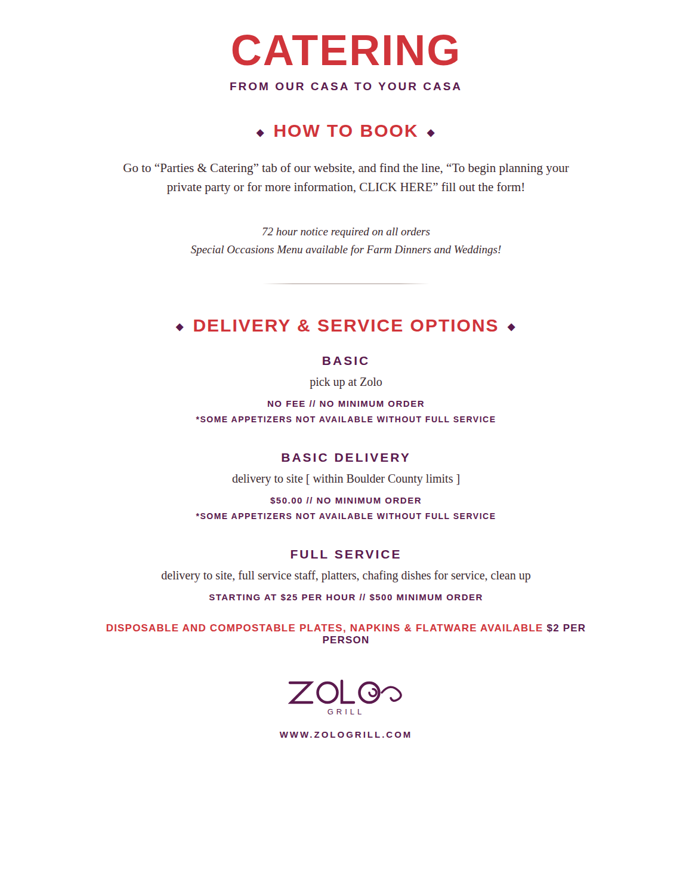CATERING
FROM OUR CASA TO YOUR CASA
◆HOW TO BOOK◆
Go to “Parties & Catering” tab of our website, and find the line, “To begin planning your private party or for more information, CLICK HERE” fill out the form!
72 hour notice required on all orders
Special Occasions Menu available for Farm Dinners and Weddings!
◆DELIVERY & SERVICE OPTIONS◆
BASIC
pick up at Zolo
NO FEE // NO MINIMUM ORDER
*SOME APPETIZERS NOT AVAILABLE WITHOUT FULL SERVICE
BASIC DELIVERY
delivery to site [ within Boulder County limits ]
$50.00 // NO MINIMUM ORDER
*SOME APPETIZERS NOT AVAILABLE WITHOUT FULL SERVICE
FULL SERVICE
delivery to site, full service staff, platters, chafing dishes for service, clean up
STARTING AT $25 PER HOUR // $500 MINIMUM ORDER
DISPOSABLE AND COMPOSTABLE PLATES, NAPKINS & FLATWARE AVAILABLE $2 PER PERSON
GRILL
WWW.ZOLOGRILL.COM